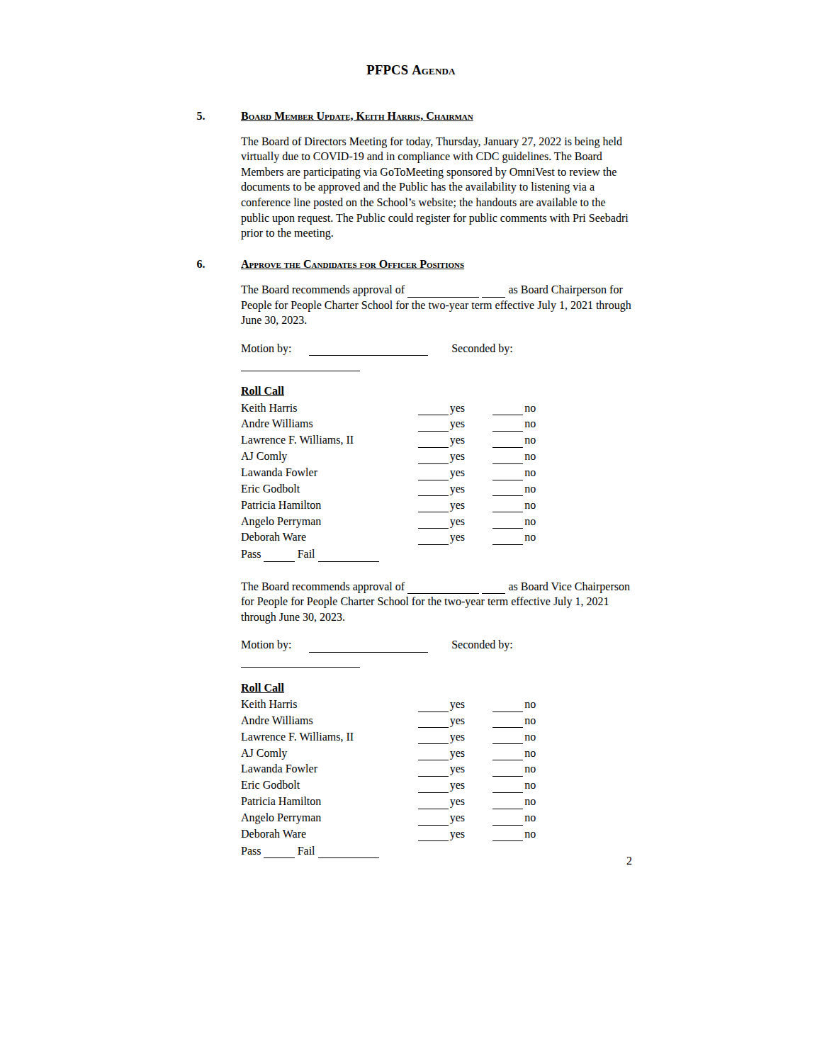PFPCS Agenda
5.
Board Member Update, Keith Harris, Chairman
The Board of Directors Meeting for today, Thursday, January 27, 2022 is being held virtually due to COVID-19 and in compliance with CDC guidelines. The Board Members are participating via GoToMeeting sponsored by OmniVest to review the documents to be approved and the Public has the availability to listening via a conference line posted on the School’s website; the handouts are available to the public upon request. The Public could register for public comments with Pri Seebadri prior to the meeting.
6.
Approve the Candidates for Officer Positions
The Board recommends approval of as Board Chairperson for People for People Charter School for the two-year term effective July 1, 2021 through June 30, 2023.
Motion by: Seconded by:
Roll Call
| Keith Harris | yes | no |
| Andre Williams | yes | no |
| Lawrence F. Williams, II | yes | no |
| AJ Comly | yes | no |
| Lawanda Fowler | yes | no |
| Eric Godbolt | yes | no |
| Patricia Hamilton | yes | no |
| Angelo Perryman | yes | no |
| Deborah Ware | yes | no |
Pass Fail
The Board recommends approval of as Board Vice Chairperson for People for People Charter School for the two-year term effective July 1, 2021 through June 30, 2023.
Motion by: Seconded by:
Roll Call
| Keith Harris | yes | no |
| Andre Williams | yes | no |
| Lawrence F. Williams, II | yes | no |
| AJ Comly | yes | no |
| Lawanda Fowler | yes | no |
| Eric Godbolt | yes | no |
| Patricia Hamilton | yes | no |
| Angelo Perryman | yes | no |
| Deborah Ware | yes | no |
Pass Fail
2